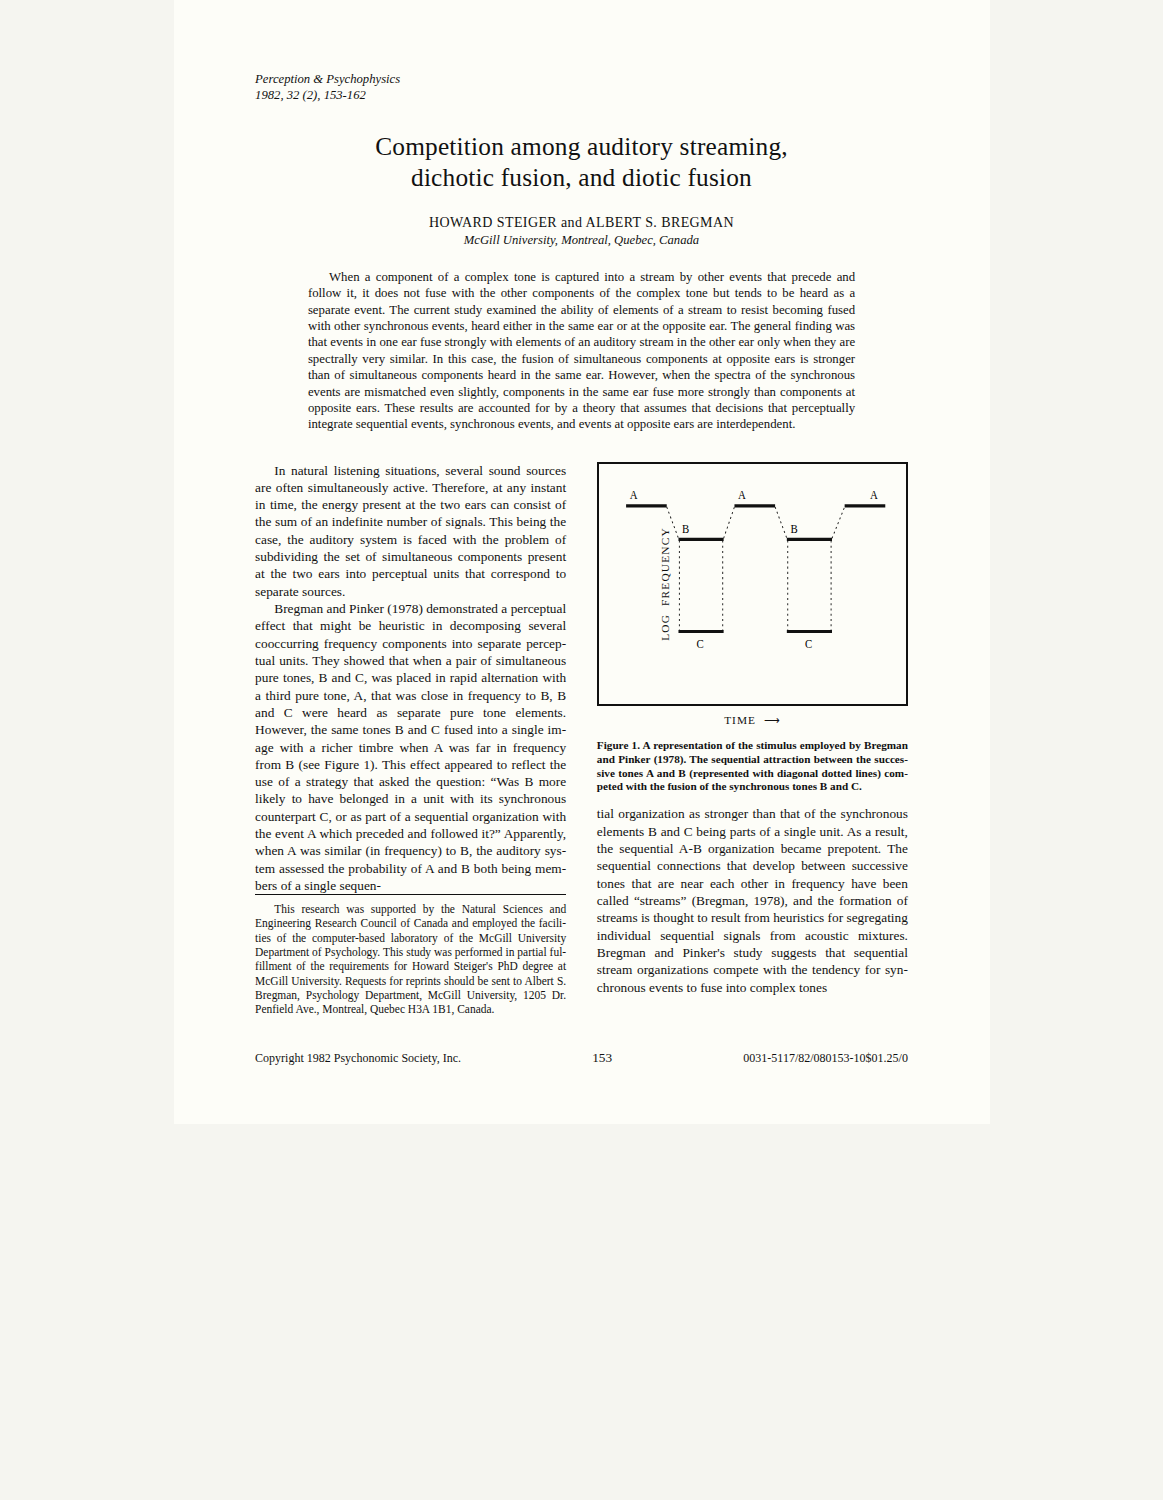Perception & Psychophysics
1982, 32 (2), 153-162
Competition among auditory streaming,
dichotic fusion, and diotic fusion
HOWARD STEIGER and ALBERT S. BREGMAN
McGill University, Montreal, Quebec, Canada
When a component of a complex tone is captured into a stream by other events that precede and follow it, it does not fuse with the other components of the complex tone but tends to be heard as a separate event. The current study examined the ability of elements of a stream to resist becoming fused with other synchronous events, heard either in the same ear or at the opposite ear. The general finding was that events in one ear fuse strongly with elements of an auditory stream in the other ear only when they are spectrally very similar. In this case, the fusion of simultaneous components at opposite ears is stronger than of simultaneous components heard in the same ear. However, when the spectra of the synchronous events are mismatched even slightly, components in the same ear fuse more strongly than components at opposite ears. These results are accounted for by a theory that assumes that decisions that perceptually integrate sequential events, synchronous events, and events at opposite ears are interdependent.
In natural listening situations, several sound sources are often simultaneously active. Therefore, at any instant in time, the energy present at the two ears can consist of the sum of an indefinite number of signals. This being the case, the auditory system is faced with the problem of subdividing the set of simultaneous components present at the two ears into perceptual units that correspond to separate sources.
Bregman and Pinker (1978) demonstrated a perceptual effect that might be heuristic in decomposing several cooccurring frequency components into separate perceptual units. They showed that when a pair of simultaneous pure tones, B and C, was placed in rapid alternation with a third pure tone, A, that was close in frequency to B, B and C were heard as separate pure tone elements. However, the same tones B and C fused into a single image with a richer timbre when A was far in frequency from B (see Figure 1). This effect appeared to reflect the use of a strategy that asked the question: “Was B more likely to have belonged in a unit with its synchronous counterpart C, or as part of a sequential organization with the event A which preceded and followed it?” Apparently, when A was similar (in frequency) to B, the auditory system assessed the probability of A and B both being members of a single sequen-
This research was supported by the Natural Sciences and Engineering Research Council of Canada and employed the facilities of the computer-based laboratory of the McGill University Department of Psychology. This study was performed in partial fulfillment of the requirements for Howard Steiger's PhD degree at McGill University. Requests for reprints should be sent to Albert S. Bregman, Psychology Department, McGill University, 1205 Dr. Penfield Ave., Montreal, Quebec H3A 1B1, Canada.
LOG FREQUENCY
A A A B B C C
TIME ⟶
Figure 1. A representation of the stimulus employed by Bregman and Pinker (1978). The sequential attraction between the successive tones A and B (represented with diagonal dotted lines) competed with the fusion of the synchronous tones B and C.
tial organization as stronger than that of the synchronous elements B and C being parts of a single unit. As a result, the sequential A-B organization became prepotent. The sequential connections that develop between successive tones that are near each other in frequency have been called “streams” (Bregman, 1978), and the formation of streams is thought to result from heuristics for segregating individual sequential signals from acoustic mixtures. Bregman and Pinker's study suggests that sequential stream organizations compete with the tendency for synchronous events to fuse into complex tones
Copyright 1982 Psychonomic Society, Inc. 153 0031-5117/82/080153-10$01.25/0